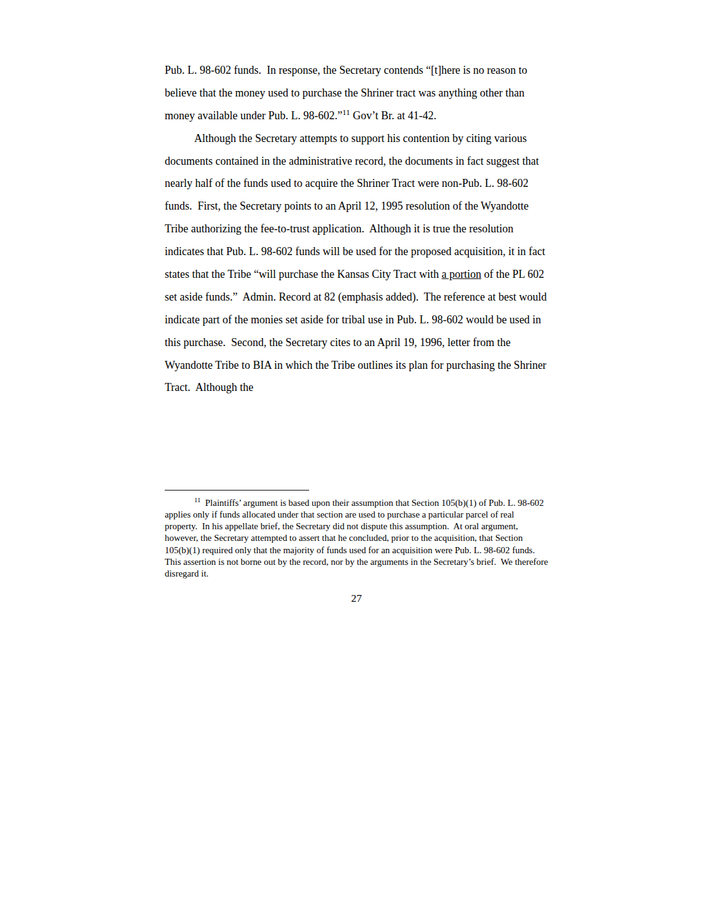Pub. L. 98-602 funds. In response, the Secretary contends “[t]here is no reason to believe that the money used to purchase the Shriner tract was anything other than money available under Pub. L. 98-602.”11 Gov’t Br. at 41-42.
Although the Secretary attempts to support his contention by citing various documents contained in the administrative record, the documents in fact suggest that nearly half of the funds used to acquire the Shriner Tract were non-Pub. L. 98-602 funds. First, the Secretary points to an April 12, 1995 resolution of the Wyandotte Tribe authorizing the fee-to-trust application. Although it is true the resolution indicates that Pub. L. 98-602 funds will be used for the proposed acquisition, it in fact states that the Tribe “will purchase the Kansas City Tract with a portion of the PL 602 set aside funds.” Admin. Record at 82 (emphasis added). The reference at best would indicate part of the monies set aside for tribal use in Pub. L. 98-602 would be used in this purchase. Second, the Secretary cites to an April 19, 1996, letter from the Wyandotte Tribe to BIA in which the Tribe outlines its plan for purchasing the Shriner Tract. Although the
11 Plaintiffs’ argument is based upon their assumption that Section 105(b)(1) of Pub. L. 98-602 applies only if funds allocated under that section are used to purchase a particular parcel of real property. In his appellate brief, the Secretary did not dispute this assumption. At oral argument, however, the Secretary attempted to assert that he concluded, prior to the acquisition, that Section 105(b)(1) required only that the majority of funds used for an acquisition were Pub. L. 98-602 funds. This assertion is not borne out by the record, nor by the arguments in the Secretary’s brief. We therefore disregard it.
27